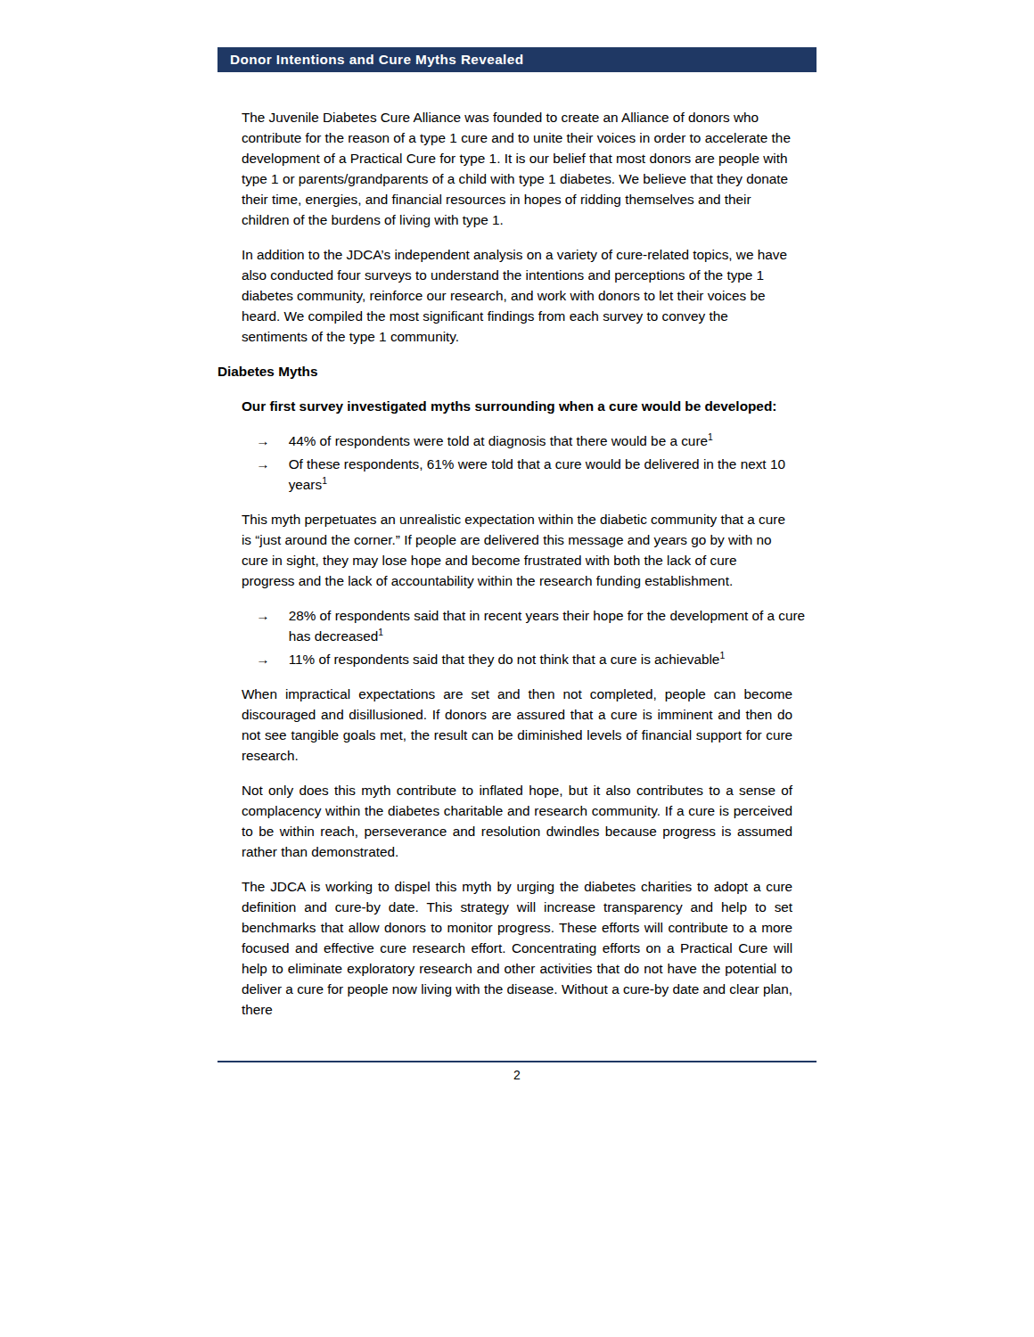Donor Intentions and Cure Myths Revealed
The Juvenile Diabetes Cure Alliance was founded to create an Alliance of donors who contribute for the reason of a type 1 cure and to unite their voices in order to accelerate the development of a Practical Cure for type 1. It is our belief that most donors are people with type 1 or parents/grandparents of a child with type 1 diabetes. We believe that they donate their time, energies, and financial resources in hopes of ridding themselves and their children of the burdens of living with type 1.
In addition to the JDCA’s independent analysis on a variety of cure-related topics, we have also conducted four surveys to understand the intentions and perceptions of the type 1 diabetes community, reinforce our research, and work with donors to let their voices be heard. We compiled the most significant findings from each survey to convey the sentiments of the type 1 community.
Diabetes Myths
Our first survey investigated myths surrounding when a cure would be developed:
44% of respondents were told at diagnosis that there would be a cure1
Of these respondents, 61% were told that a cure would be delivered in the next 10 years1
This myth perpetuates an unrealistic expectation within the diabetic community that a cure is “just around the corner.” If people are delivered this message and years go by with no cure in sight, they may lose hope and become frustrated with both the lack of cure progress and the lack of accountability within the research funding establishment.
28% of respondents said that in recent years their hope for the development of a cure has decreased1
11% of respondents said that they do not think that a cure is achievable1
When impractical expectations are set and then not completed, people can become discouraged and disillusioned. If donors are assured that a cure is imminent and then do not see tangible goals met, the result can be diminished levels of financial support for cure research.
Not only does this myth contribute to inflated hope, but it also contributes to a sense of complacency within the diabetes charitable and research community. If a cure is perceived to be within reach, perseverance and resolution dwindles because progress is assumed rather than demonstrated.
The JDCA is working to dispel this myth by urging the diabetes charities to adopt a cure definition and cure-by date. This strategy will increase transparency and help to set benchmarks that allow donors to monitor progress. These efforts will contribute to a more focused and effective cure research effort. Concentrating efforts on a Practical Cure will help to eliminate exploratory research and other activities that do not have the potential to deliver a cure for people now living with the disease. Without a cure-by date and clear plan, there
2